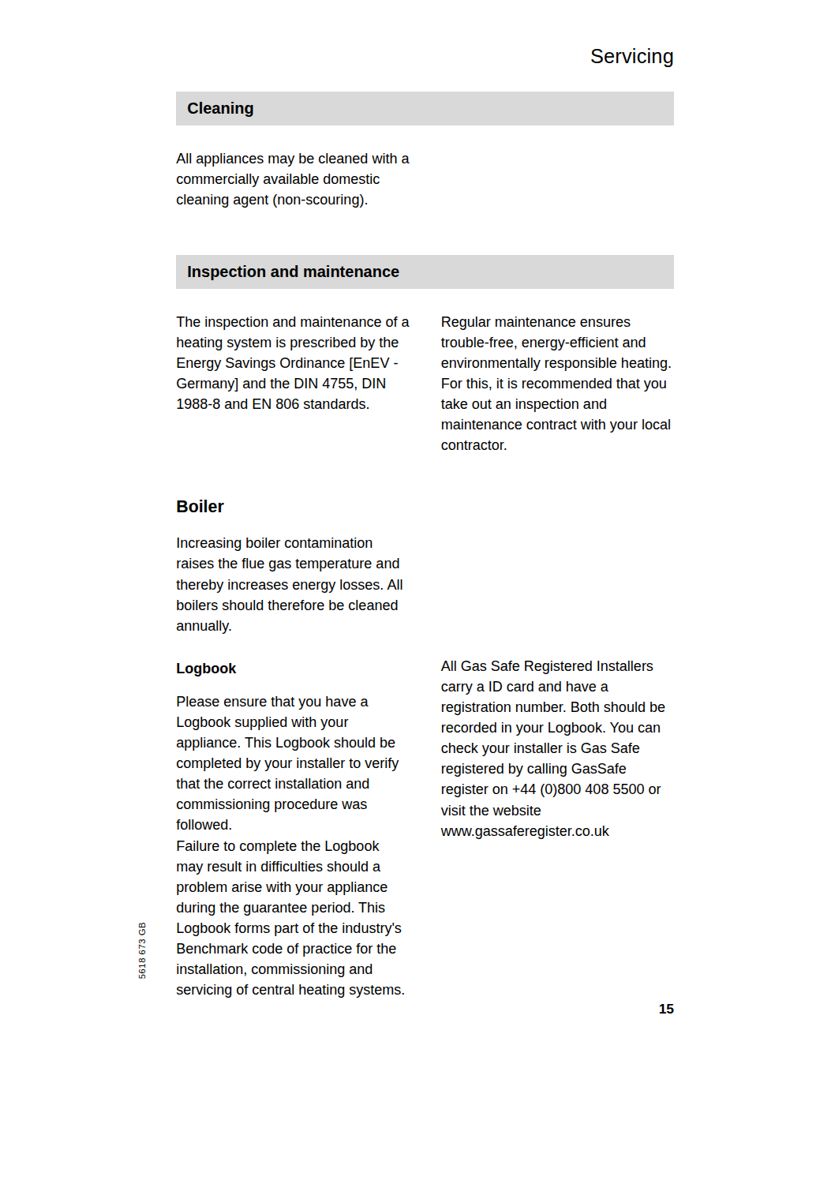Servicing
Cleaning
All appliances may be cleaned with a commercially available domestic cleaning agent (non-scouring).
Inspection and maintenance
The inspection and maintenance of a heating system is prescribed by the Energy Savings Ordinance [EnEV - Germany] and the DIN 4755, DIN 1988-8 and EN 806 standards.
Regular maintenance ensures trouble-free, energy-efficient and environmentally responsible heating. For this, it is recommended that you take out an inspection and maintenance contract with your local contractor.
Boiler
Increasing boiler contamination raises the flue gas temperature and thereby increases energy losses. All boilers should therefore be cleaned annually.
Logbook
Please ensure that you have a Logbook supplied with your appliance. This Logbook should be completed by your installer to verify that the correct installation and commissioning procedure was followed.
Failure to complete the Logbook may result in difficulties should a problem arise with your appliance during the guarantee period. This Logbook forms part of the industry's Benchmark code of practice for the installation, commissioning and servicing of central heating systems.
All Gas Safe Registered Installers carry a ID card and have a registration number. Both should be recorded in your Logbook. You can check your installer is Gas Safe registered by calling GasSafe register on +44 (0)800 408 5500 or visit the website www.gassaferegister.co.uk
5618 673 GB
15